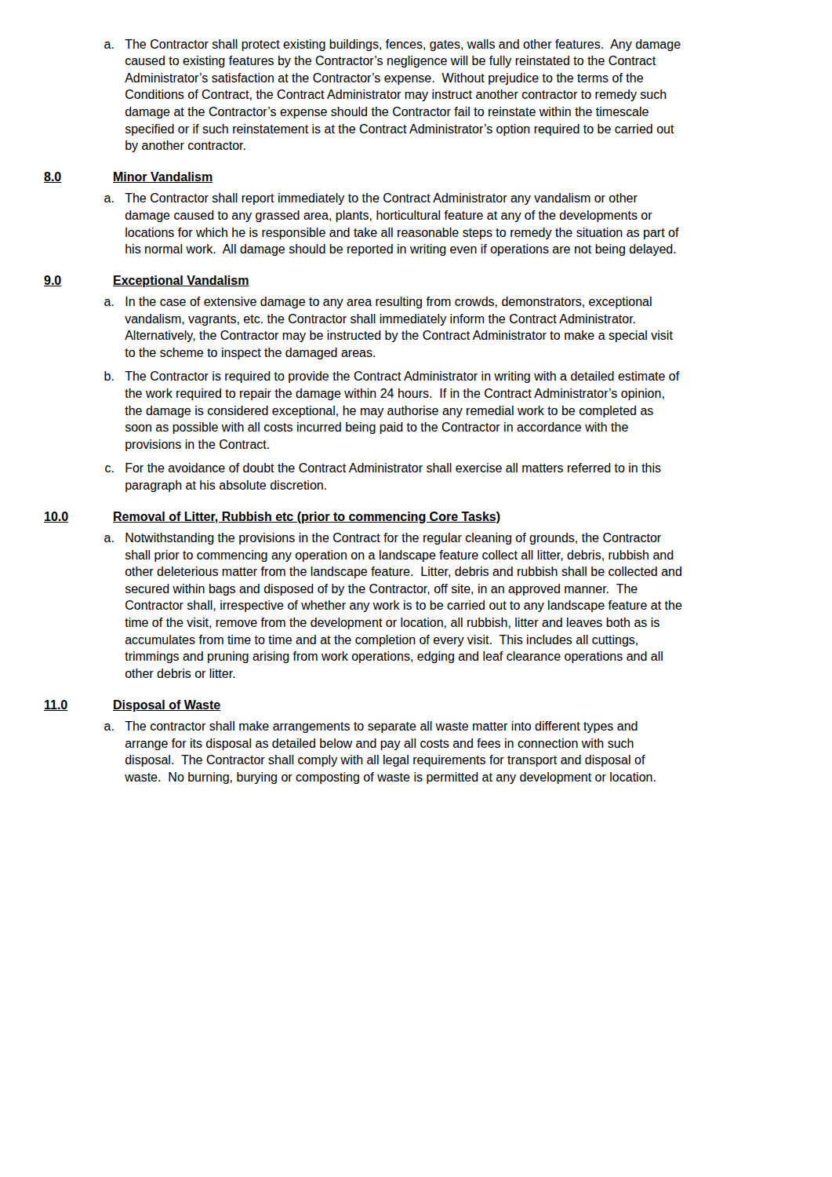The Contractor shall protect existing buildings, fences, gates, walls and other features. Any damage caused to existing features by the Contractor’s negligence will be fully reinstated to the Contract Administrator’s satisfaction at the Contractor’s expense. Without prejudice to the terms of the Conditions of Contract, the Contract Administrator may instruct another contractor to remedy such damage at the Contractor’s expense should the Contractor fail to reinstate within the timescale specified or if such reinstatement is at the Contract Administrator’s option required to be carried out by another contractor.
8.0 Minor Vandalism
The Contractor shall report immediately to the Contract Administrator any vandalism or other damage caused to any grassed area, plants, horticultural feature at any of the developments or locations for which he is responsible and take all reasonable steps to remedy the situation as part of his normal work. All damage should be reported in writing even if operations are not being delayed.
9.0 Exceptional Vandalism
In the case of extensive damage to any area resulting from crowds, demonstrators, exceptional vandalism, vagrants, etc. the Contractor shall immediately inform the Contract Administrator. Alternatively, the Contractor may be instructed by the Contract Administrator to make a special visit to the scheme to inspect the damaged areas.
The Contractor is required to provide the Contract Administrator in writing with a detailed estimate of the work required to repair the damage within 24 hours. If in the Contract Administrator’s opinion, the damage is considered exceptional, he may authorise any remedial work to be completed as soon as possible with all costs incurred being paid to the Contractor in accordance with the provisions in the Contract.
For the avoidance of doubt the Contract Administrator shall exercise all matters referred to in this paragraph at his absolute discretion.
10.0 Removal of Litter, Rubbish etc (prior to commencing Core Tasks)
Notwithstanding the provisions in the Contract for the regular cleaning of grounds, the Contractor shall prior to commencing any operation on a landscape feature collect all litter, debris, rubbish and other deleterious matter from the landscape feature. Litter, debris and rubbish shall be collected and secured within bags and disposed of by the Contractor, off site, in an approved manner. The Contractor shall, irrespective of whether any work is to be carried out to any landscape feature at the time of the visit, remove from the development or location, all rubbish, litter and leaves both as is accumulates from time to time and at the completion of every visit. This includes all cuttings, trimmings and pruning arising from work operations, edging and leaf clearance operations and all other debris or litter.
11.0 Disposal of Waste
The contractor shall make arrangements to separate all waste matter into different types and arrange for its disposal as detailed below and pay all costs and fees in connection with such disposal. The Contractor shall comply with all legal requirements for transport and disposal of waste. No burning, burying or composting of waste is permitted at any development or location.